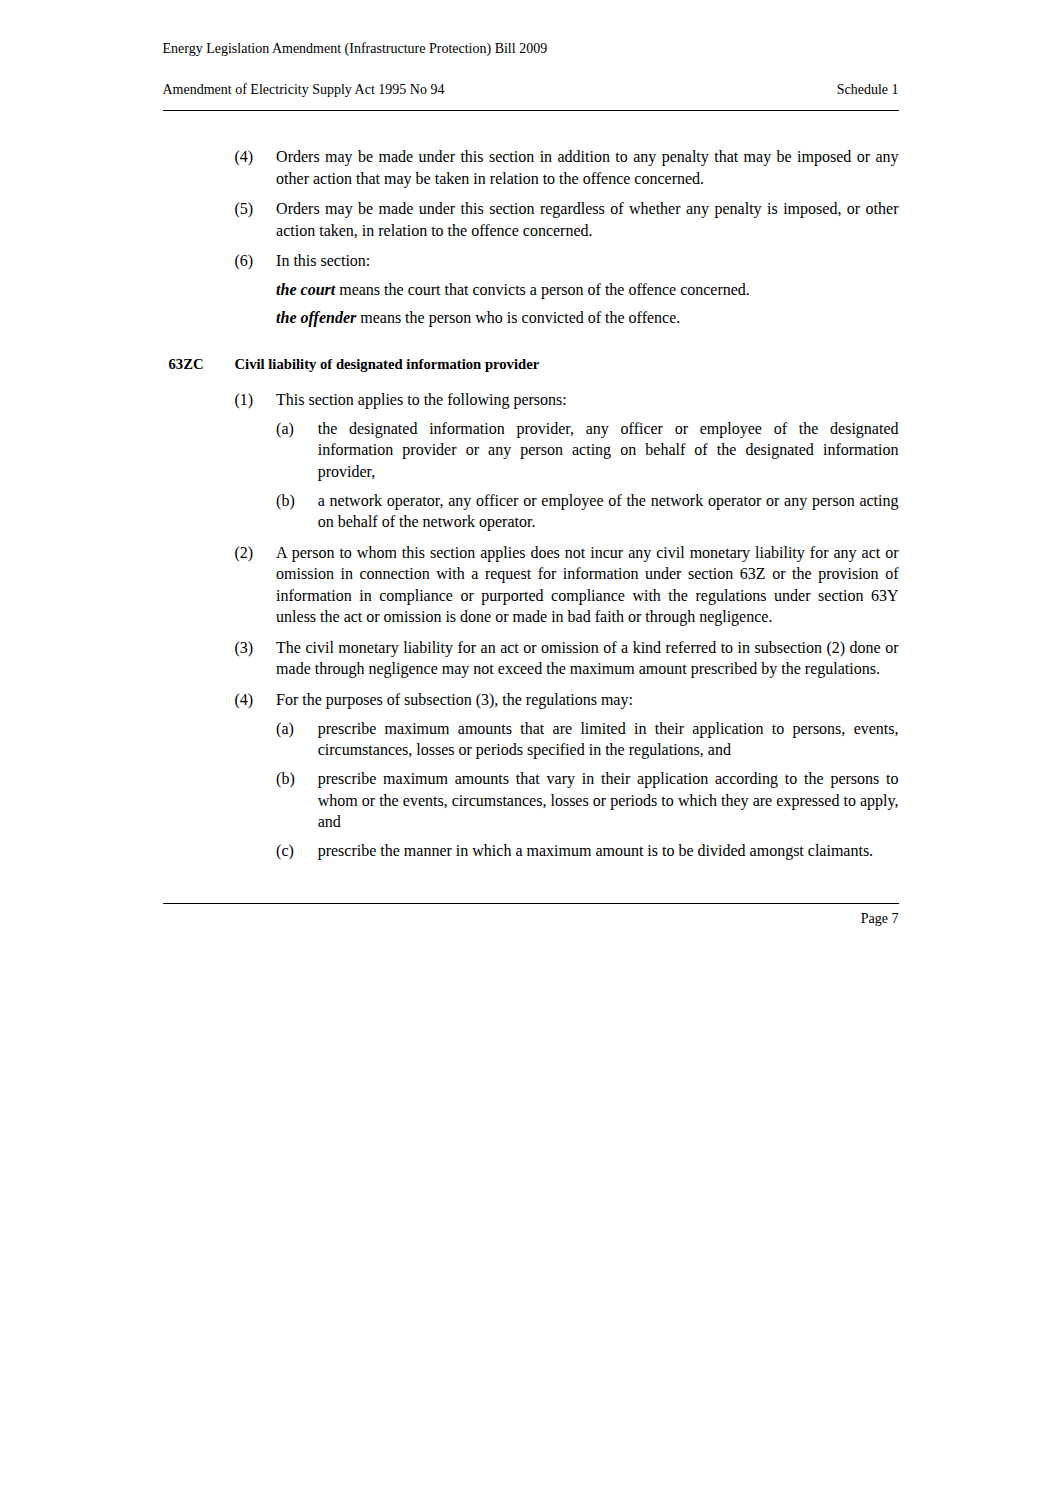Energy Legislation Amendment (Infrastructure Protection) Bill 2009
Amendment of Electricity Supply Act 1995 No 94 Schedule 1
(4) Orders may be made under this section in addition to any penalty that may be imposed or any other action that may be taken in relation to the offence concerned.
(5) Orders may be made under this section regardless of whether any penalty is imposed, or other action taken, in relation to the offence concerned.
(6)
In this section:
the court means the court that convicts a person of the offence concerned.
the offender means the person who is convicted of the offence.
63ZC
Civil liability of designated information provider
(1)
This section applies to the following persons:
(a) the designated information provider, any officer or employee of the designated information provider or any person acting on behalf of the designated information provider,
(b) a network operator, any officer or employee of the network operator or any person acting on behalf of the network operator.
(2) A person to whom this section applies does not incur any civil monetary liability for any act or omission in connection with a request for information under section 63Z or the provision of information in compliance or purported compliance with the regulations under section 63Y unless the act or omission is done or made in bad faith or through negligence.
(3) The civil monetary liability for an act or omission of a kind referred to in subsection (2) done or made through negligence may not exceed the maximum amount prescribed by the regulations.
(4)
For the purposes of subsection (3), the regulations may:
(a) prescribe maximum amounts that are limited in their application to persons, events, circumstances, losses or periods specified in the regulations, and
(b) prescribe maximum amounts that vary in their application according to the persons to whom or the events, circumstances, losses or periods to which they are expressed to apply, and
(c) prescribe the manner in which a maximum amount is to be divided amongst claimants.
Page 7